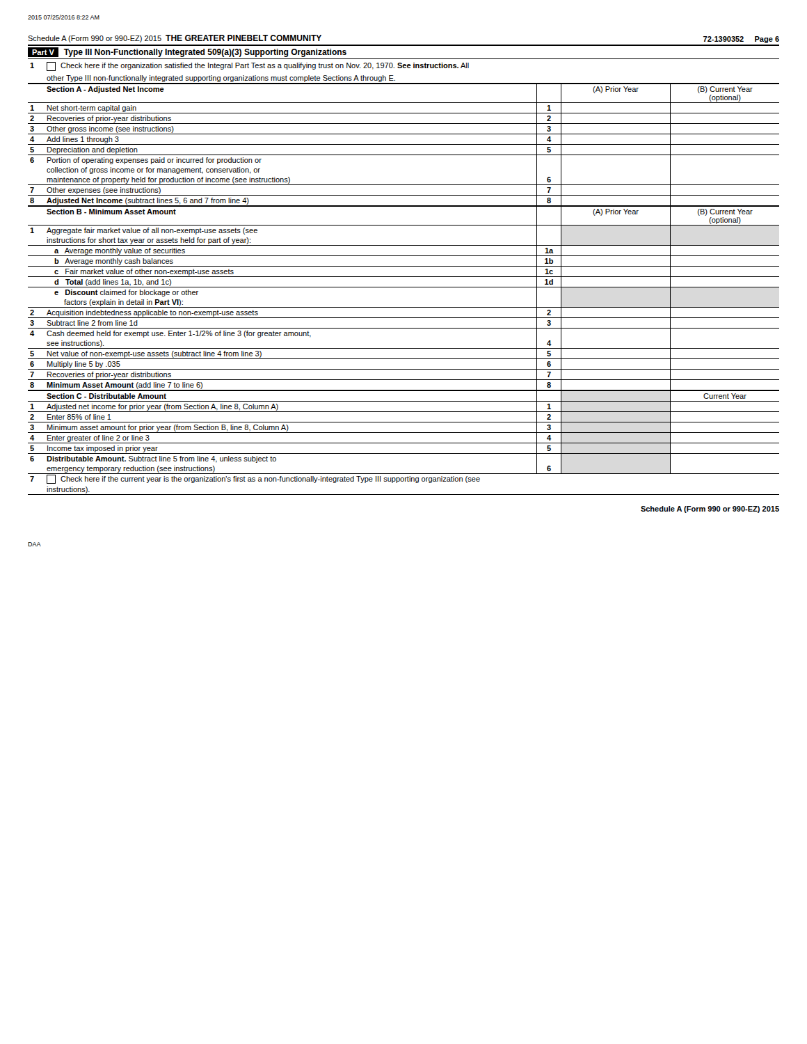2015 07/25/2016 8:22 AM
Schedule A (Form 990 or 990-EZ) 2015 THE GREATER PINEBELT COMMUNITY
72-1390352 Page 6
Part V Type III Non-Functionally Integrated 509(a)(3) Supporting Organizations
| 1 | Check here if the organization satisfied the Integral Part Test as a qualifying trust on Nov. 20, 1970. See instructions. All |
| | other Type III non-functionally integrated supporting organizations must complete Sections A through E. |
| | Section A - Adjusted Net Income | | (A) Prior Year | (B) Current Year (optional) |
| 1 | Net short-term capital gain | 1 | | |
| 2 | Recoveries of prior-year distributions | 2 | | |
| 3 | Other gross income (see instructions) | 3 | | |
| 4 | Add lines 1 through 3 | 4 | | |
| 5 | Depreciation and depletion | 5 | | |
| 6 | Portion of operating expenses paid or incurred for production or | | | |
| | collection of gross income or for management, conservation, or | | | |
| | maintenance of property held for production of income (see instructions) | 6 | | |
| 7 | Other expenses (see instructions) | 7 | | |
| 8 | Adjusted Net Income (subtract lines 5, 6 and 7 from line 4) | 8 | | |
| | Section B - Minimum Asset Amount | | (A) Prior Year | (B) Current Year (optional) |
| 1 | Aggregate fair market value of all non-exempt-use assets (see | | | |
| | instructions for short tax year or assets held for part of year): | | | |
| | a Average monthly value of securities | 1a | | |
| | b Average monthly cash balances | 1b | | |
| | c Fair market value of other non-exempt-use assets | 1c | | |
| | d Total (add lines 1a, 1b, and 1c) | 1d | | |
| | e Discount claimed for blockage or other | | | |
| | factors (explain in detail in Part VI ): | | | |
| 2 | Acquisition indebtedness applicable to non-exempt-use assets | 2 | | |
| 3 | Subtract line 2 from line 1d | 3 | | |
| 4 | Cash deemed held for exempt use. Enter 1-1/2% of line 3 (for greater amount, | | | |
| | see instructions). | 4 | | |
| 5 | Net value of non-exempt-use assets (subtract line 4 from line 3) | 5 | | |
| 6 | Multiply line 5 by .035 | 6 | | |
| 7 | Recoveries of prior-year distributions | 7 | | |
| 8 | Minimum Asset Amount (add line 7 to line 6) | 8 | | |
| | Section C - Distributable Amount | | | Current Year |
| 1 | Adjusted net income for prior year (from Section A, line 8, Column A) | 1 | | |
| 2 | Enter 85% of line 1 | 2 | | |
| 3 | Minimum asset amount for prior year (from Section B, line 8, Column A) | 3 | | |
| 4 | Enter greater of line 2 or line 3 | 4 | | |
| 5 | Income tax imposed in prior year | 5 | | |
| 6 | Distributable Amount. Subtract line 5 from line 4, unless subject to | | | |
| | emergency temporary reduction (see instructions) | 6 | | |
| 7 | Check here if the current year is the organization's first as a non-functionally-integrated Type III supporting organization (see |
| | instructions). |
Schedule A (Form 990 or 990-EZ) 2015
DAA